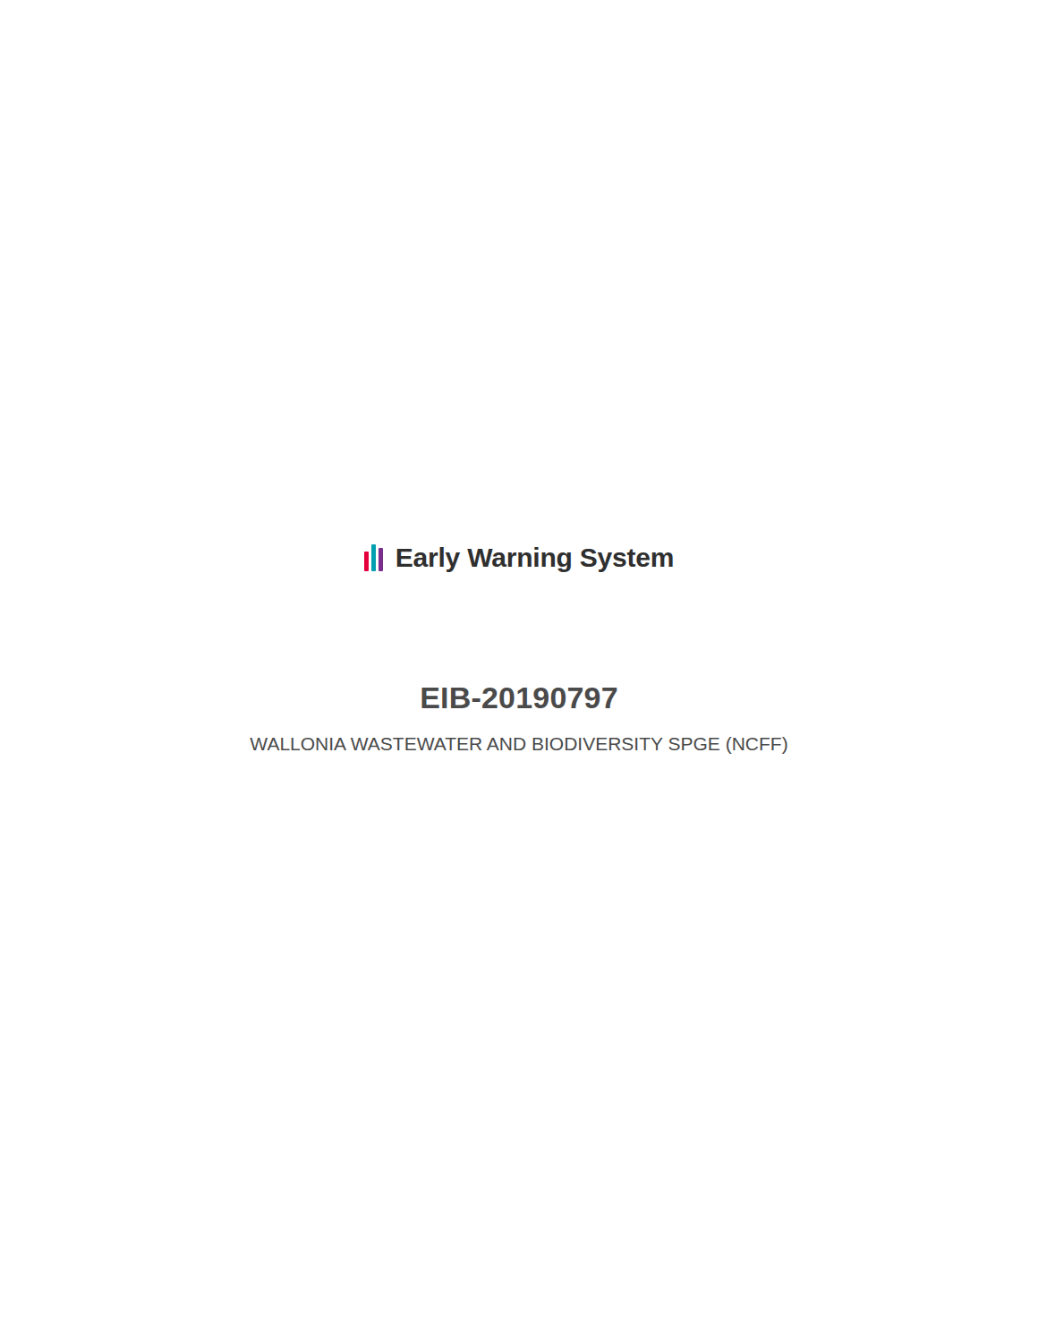Early Warning System
EIB-20190797
WALLONIA WASTEWATER AND BIODIVERSITY SPGE (NCFF)